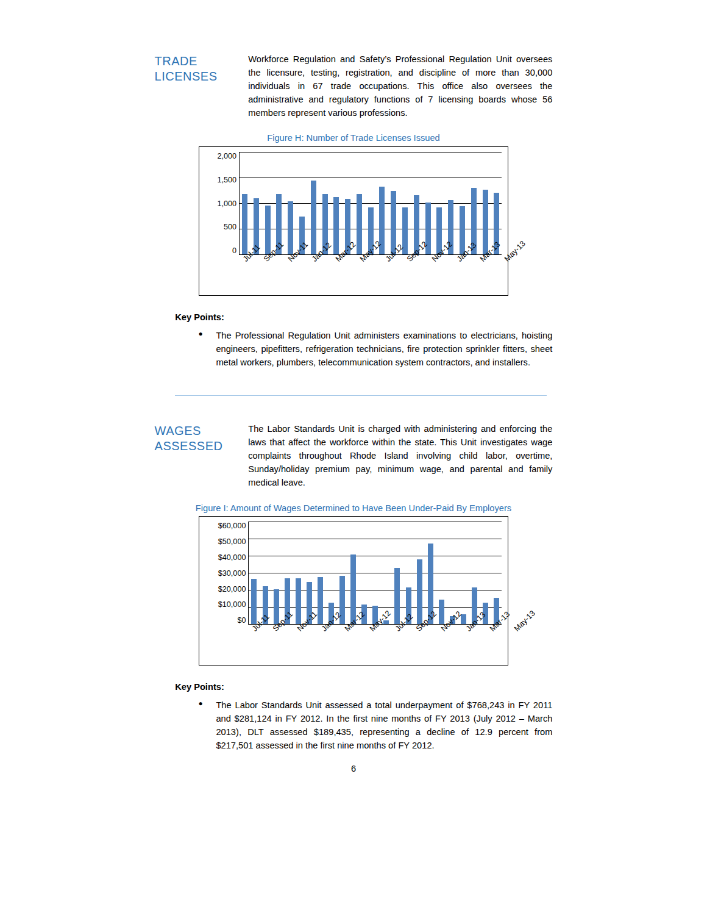TRADE
LICENSES
Workforce Regulation and Safety’s Professional Regulation Unit oversees the licensure, testing, registration, and discipline of more than 30,000 individuals in 67 trade occupations. This office also oversees the administrative and regulatory functions of 7 licensing boards whose 56 members represent various professions.
Figure H: Number of Trade Licenses Issued
2,000 1,500 1,000 500 0
Jul-11 Sep-11 Nov-11 Jan-12 Mar-12 May-12 Jul-12 Sep-12 Nov-12 Jan-13 Mar-13 May-13
Key Points:
The Professional Regulation Unit administers examinations to electricians, hoisting engineers, pipefitters, refrigeration technicians, fire protection sprinkler fitters, sheet metal workers, plumbers, telecommunication system contractors, and installers.
WAGES
ASSESSED
The Labor Standards Unit is charged with administering and enforcing the laws that affect the workforce within the state. This Unit investigates wage complaints throughout Rhode Island involving child labor, overtime, Sunday/holiday premium pay, minimum wage, and parental and family medical leave.
Figure I: Amount of Wages Determined to Have Been Under-Paid By Employers
$60,000 $50,000 $40,000 $30,000 $20,000 $10,000 $0
Jul-11 Sep-11 Nov-11 Jan-12 Mar-12 May-12 Jul-12 Sep-12 Nov-12 Jan-13 Mar-13 May-13
Key Points:
The Labor Standards Unit assessed a total underpayment of $768,243 in FY 2011 and $281,124 in FY 2012. In the first nine months of FY 2013 (July 2012 – March 2013), DLT assessed $189,435, representing a decline of 12.9 percent from $217,501 assessed in the first nine months of FY 2012.
6